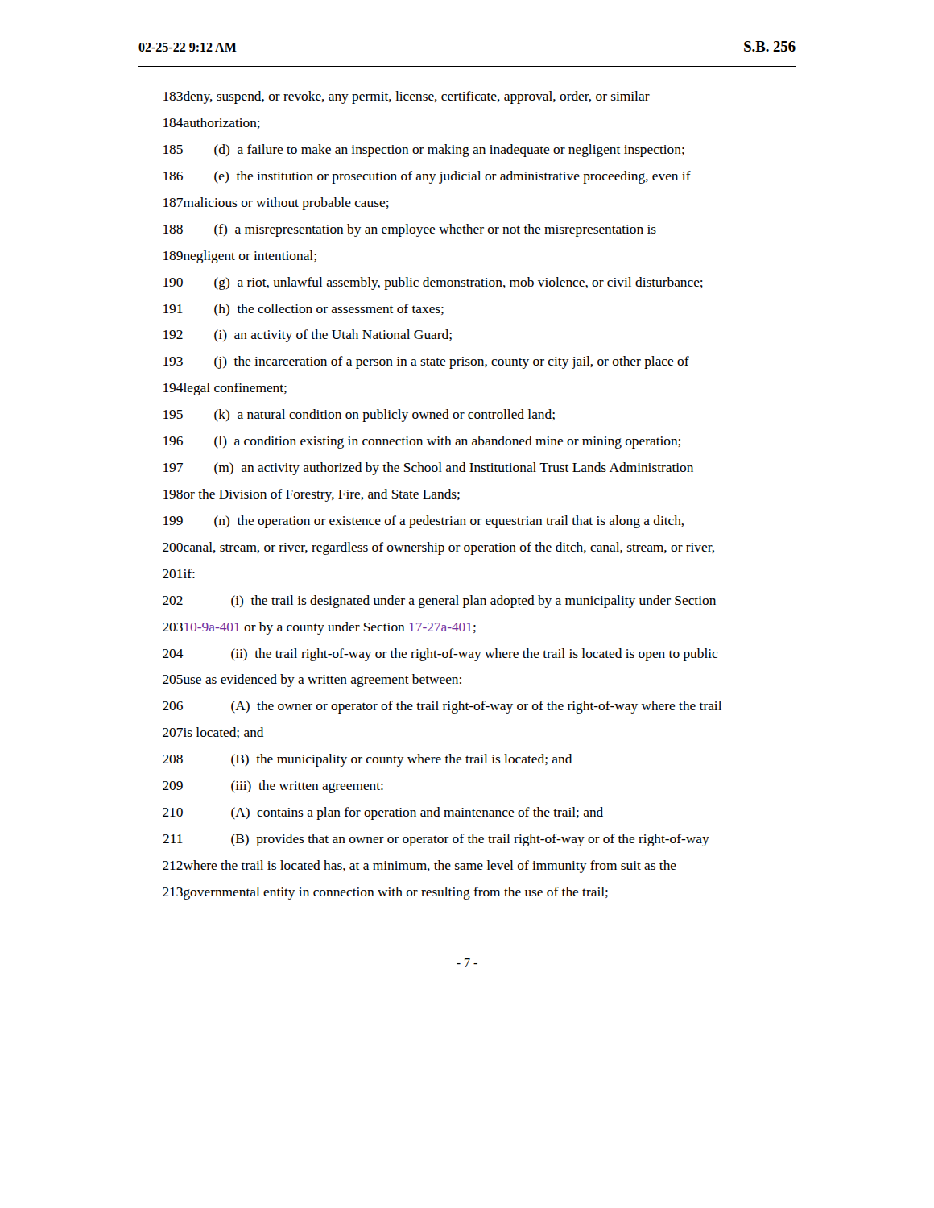02-25-22 9:12 AM S.B. 256
| 183 | deny, suspend, or revoke, any permit, license, certificate, approval, order, or similar |
| 184 | authorization; |
| 185 | (d) a failure to make an inspection or making an inadequate or negligent inspection; |
| 186 | (e) the institution or prosecution of any judicial or administrative proceeding, even if |
| 187 | malicious or without probable cause; |
| 188 | (f) a misrepresentation by an employee whether or not the misrepresentation is |
| 189 | negligent or intentional; |
| 190 | (g) a riot, unlawful assembly, public demonstration, mob violence, or civil disturbance; |
| 191 | (h) the collection or assessment of taxes; |
| 192 | (i) an activity of the Utah National Guard; |
| 193 | (j) the incarceration of a person in a state prison, county or city jail, or other place of |
| 194 | legal confinement; |
| 195 | (k) a natural condition on publicly owned or controlled land; |
| 196 | (l) a condition existing in connection with an abandoned mine or mining operation; |
| 197 | (m) an activity authorized by the School and Institutional Trust Lands Administration |
| 198 | or the Division of Forestry, Fire, and State Lands; |
| 199 | (n) the operation or existence of a pedestrian or equestrian trail that is along a ditch, |
| 200 | canal, stream, or river, regardless of ownership or operation of the ditch, canal, stream, or river, |
| 201 | if: |
| 202 | (i) the trail is designated under a general plan adopted by a municipality under Section |
| 203 | 10-9a-401 or by a county under Section 17-27a-401 ; |
| 204 | (ii) the trail right-of-way or the right-of-way where the trail is located is open to public |
| 205 | use as evidenced by a written agreement between: |
| 206 | (A) the owner or operator of the trail right-of-way or of the right-of-way where the trail |
| 207 | is located; and |
| 208 | (B) the municipality or county where the trail is located; and |
| 209 | (iii) the written agreement: |
| 210 | (A) contains a plan for operation and maintenance of the trail; and |
| 211 | (B) provides that an owner or operator of the trail right-of-way or of the right-of-way |
| 212 | where the trail is located has, at a minimum, the same level of immunity from suit as the |
| 213 | governmental entity in connection with or resulting from the use of the trail; |
- 7 -